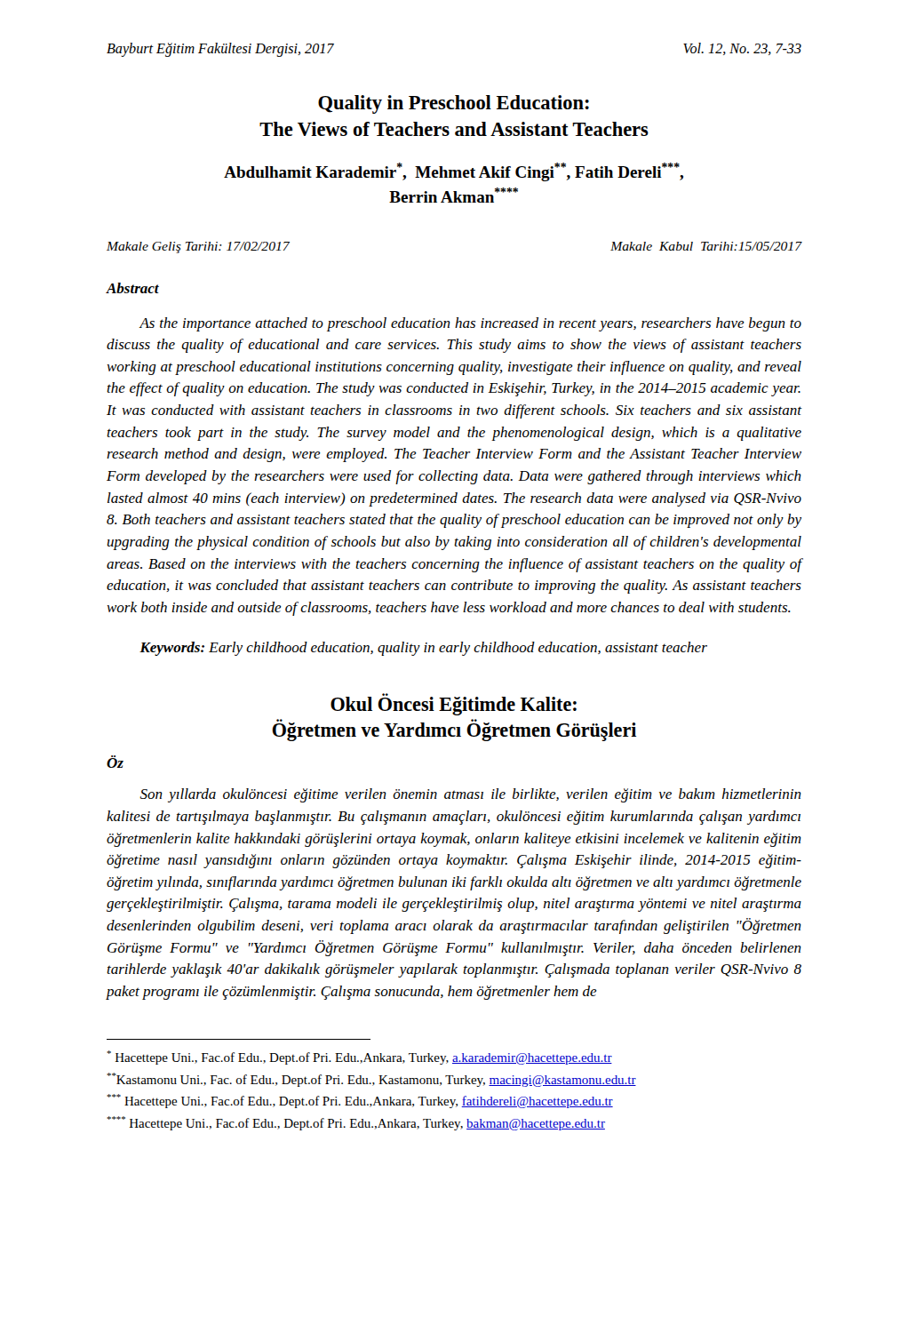Bayburt Eğitim Fakültesi Dergisi, 2017 Vol. 12, No. 23, 7-33
Quality in Preschool Education: The Views of Teachers and Assistant Teachers
Abdulhamit Karademir*, Mehmet Akif Cingi**, Fatih Dereli***, Berrin Akman****
Makale Geliş Tarihi: 17/02/2017 Makale Kabul Tarihi:15/05/2017
Abstract
As the importance attached to preschool education has increased in recent years, researchers have begun to discuss the quality of educational and care services. This study aims to show the views of assistant teachers working at preschool educational institutions concerning quality, investigate their influence on quality, and reveal the effect of quality on education. The study was conducted in Eskişehir, Turkey, in the 2014–2015 academic year. It was conducted with assistant teachers in classrooms in two different schools. Six teachers and six assistant teachers took part in the study. The survey model and the phenomenological design, which is a qualitative research method and design, were employed. The Teacher Interview Form and the Assistant Teacher Interview Form developed by the researchers were used for collecting data. Data were gathered through interviews which lasted almost 40 mins (each interview) on predetermined dates. The research data were analysed via QSR-Nvivo 8. Both teachers and assistant teachers stated that the quality of preschool education can be improved not only by upgrading the physical condition of schools but also by taking into consideration all of children's developmental areas. Based on the interviews with the teachers concerning the influence of assistant teachers on the quality of education, it was concluded that assistant teachers can contribute to improving the quality. As assistant teachers work both inside and outside of classrooms, teachers have less workload and more chances to deal with students.
Keywords: Early childhood education, quality in early childhood education, assistant teacher
Okul Öncesi Eğitimde Kalite: Öğretmen ve Yardımcı Öğretmen Görüşleri
Öz
Son yıllarda okulöncesi eğitime verilen önemin atması ile birlikte, verilen eğitim ve bakım hizmetlerinin kalitesi de tartışılmaya başlanmıştır. Bu çalışmanın amaçları, okulöncesi eğitim kurumlarında çalışan yardımcı öğretmenlerin kalite hakkındaki görüşlerini ortaya koymak, onların kaliteye etkisini incelemek ve kalitenin eğitim öğretime nasıl yansıdığını onların gözünden ortaya koymaktır. Çalışma Eskişehir ilinde, 2014-2015 eğitim-öğretim yılında, sınıflarında yardımcı öğretmen bulunan iki farklı okulda altı öğretmen ve altı yardımcı öğretmenle gerçekleştirilmiştir. Çalışma, tarama modeli ile gerçekleştirilmiş olup, nitel araştırma yöntemi ve nitel araştırma desenlerinden olgubilim deseni, veri toplama aracı olarak da araştırmacılar tarafından geliştirilen "Öğretmen Görüşme Formu" ve "Yardımcı Öğretmen Görüşme Formu" kullanılmıştır. Veriler, daha önceden belirlenen tarihlerde yaklaşık 40'ar dakikalık görüşmeler yapılarak toplanmıştır. Çalışmada toplanan veriler QSR-Nvivo 8 paket programı ile çözümlenmiştir. Çalışma sonucunda, hem öğretmenler hem de
* Hacettepe Uni., Fac.of Edu., Dept.of Pri. Edu.,Ankara, Turkey, a.karademir@hacettepe.edu.tr
**Kastamonu Uni., Fac. of Edu., Dept.of Pri. Edu., Kastamonu, Turkey, macingi@kastamonu.edu.tr
*** Hacettepe Uni., Fac.of Edu., Dept.of Pri. Edu.,Ankara, Turkey, fatihdereli@hacettepe.edu.tr
**** Hacettepe Uni., Fac.of Edu., Dept.of Pri. Edu.,Ankara, Turkey, bakman@hacettepe.edu.tr